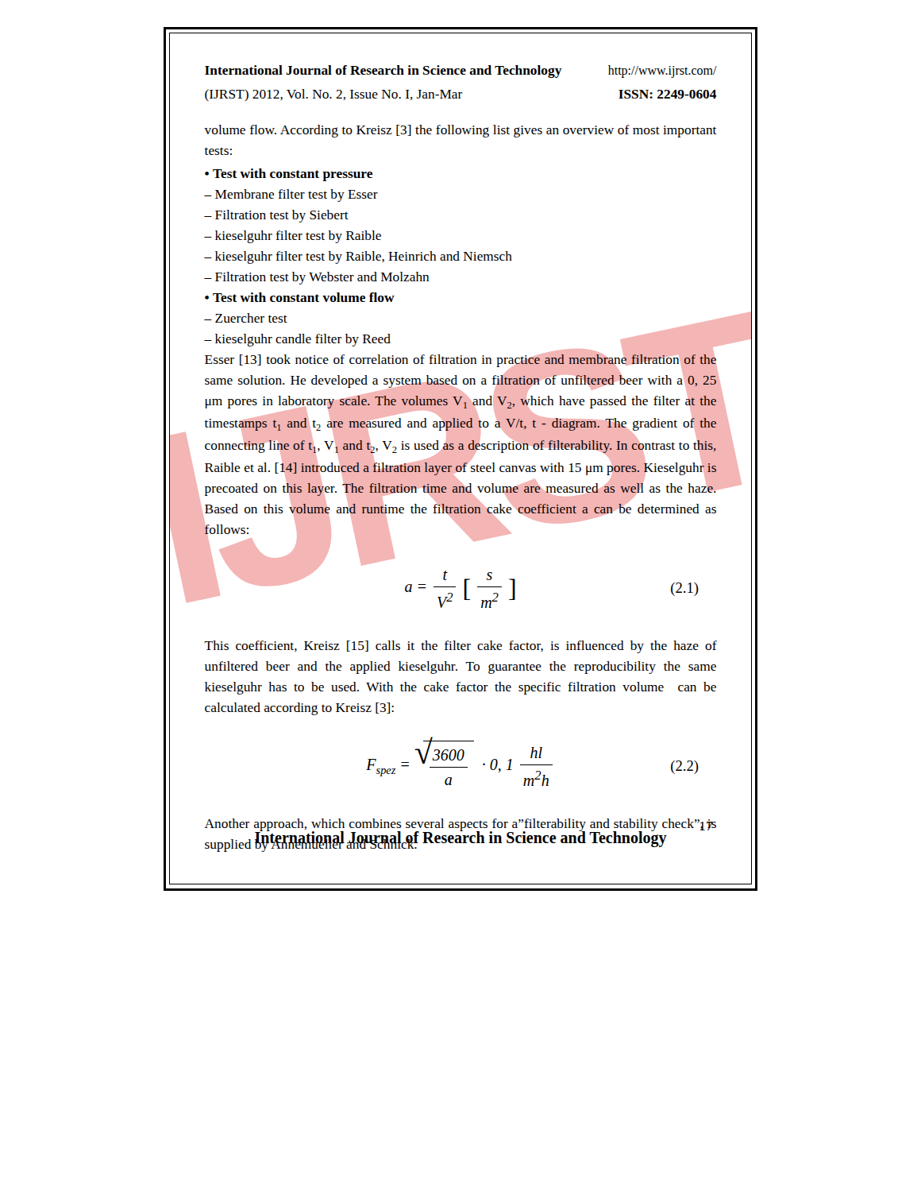IJRST
International Journal of Research in Science and Technology http://www.ijrst.com/
(IJRST) 2012, Vol. No. 2, Issue No. I, Jan-Mar ISSN: 2249-0604
volume flow. According to Kreisz [3] the following list gives an overview of most important tests:
• Test with constant pressure
– Membrane filter test by Esser
– Filtration test by Siebert
– kieselguhr filter test by Raible
– kieselguhr filter test by Raible, Heinrich and Niemsch
– Filtration test by Webster and Molzahn
• Test with constant volume flow
– Zuercher test
– kieselguhr candle filter by Reed
Esser [13] took notice of correlation of filtration in practice and membrane filtration of the same solution. He developed a system based on a filtration of unfiltered beer with a 0, 25 μm pores in laboratory scale. The volumes V1 and V2, which have passed the filter at the timestamps t1 and t2 are measured and applied to a V/t, t - diagram. The gradient of the connecting line of t1, V1 and t2, V2 is used as a description of filterability. In contrast to this, Raible et al. [14] introduced a filtration layer of steel canvas with 15 μm pores. Kieselguhr is precoated on this layer. The filtration time and volume are measured as well as the haze. Based on this volume and runtime the filtration cake coefficient a can be determined as follows:
a = tV2 [ sm2 ] (2.1)
This coefficient, Kreisz [15] calls it the filter cake factor, is influenced by the haze of unfiltered beer and the applied kieselguhr. To guarantee the reproducibility the same kieselguhr has to be used. With the cake factor the specific filtration volume can be calculated according to Kreisz [3]:
Fspez = 3600 a · 0, 1 hl m2h (2.2)
Another approach, which combines several aspects for a”filterability and stability check”, is supplied by Annemueller and Schnick.
International Journal of Research in Science and Technology
17